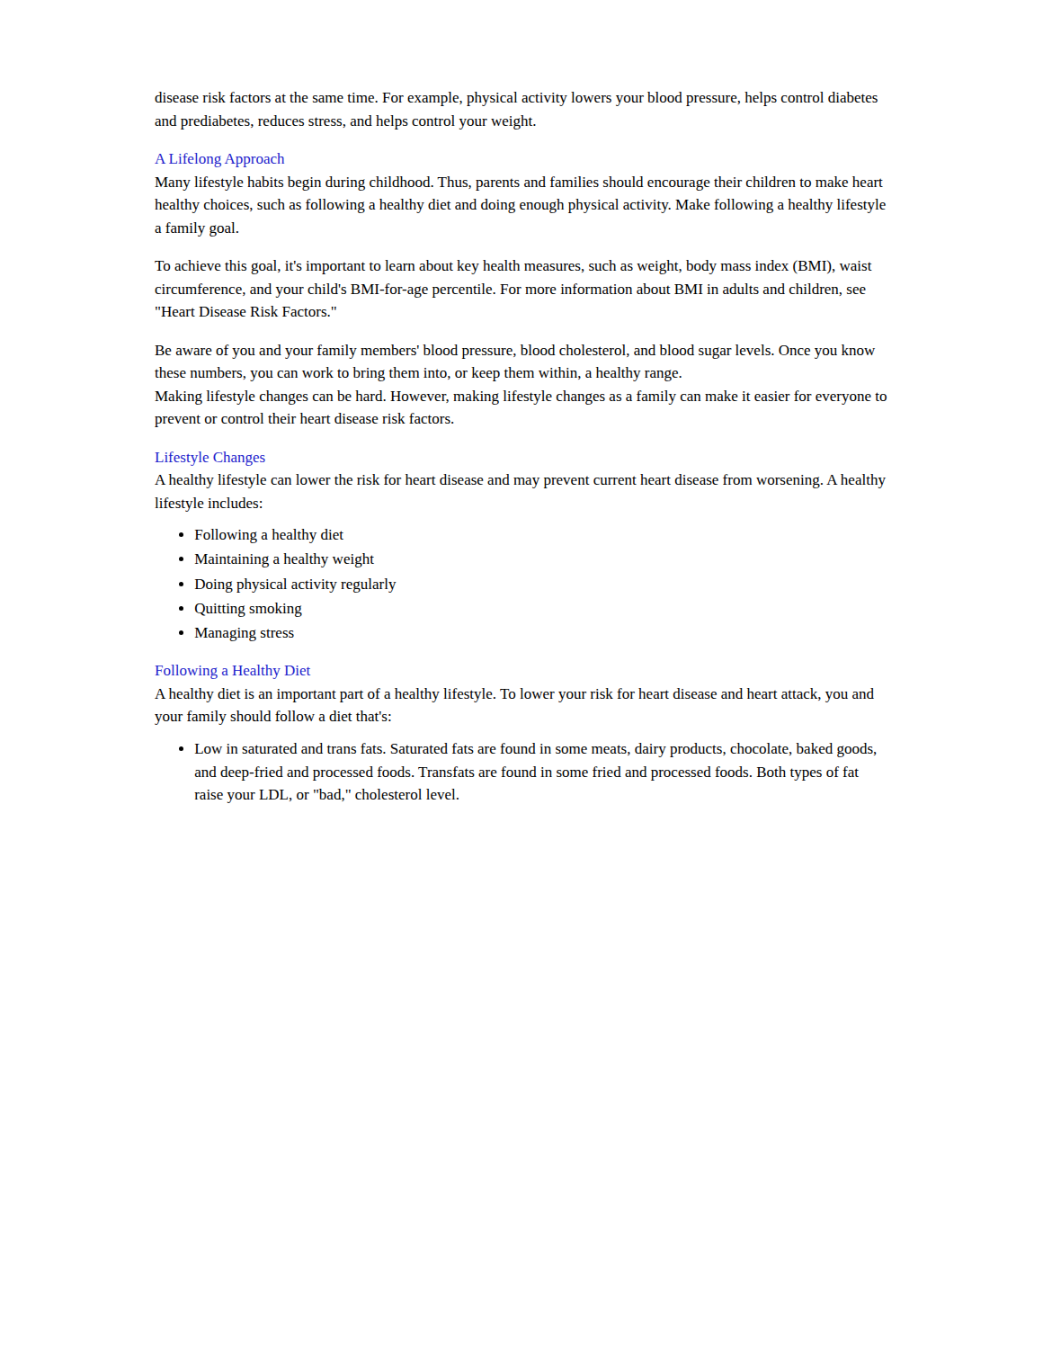disease risk factors at the same time. For example, physical activity lowers your blood pressure, helps control diabetes and prediabetes, reduces stress, and helps control your weight.
A Lifelong Approach
Many lifestyle habits begin during childhood. Thus, parents and families should encourage their children to make heart healthy choices, such as following a healthy diet and doing enough physical activity. Make following a healthy lifestyle a family goal.
To achieve this goal, it's important to learn about key health measures, such as weight, body mass index (BMI), waist circumference, and your child's BMI-for-age percentile. For more information about BMI in adults and children, see "Heart Disease Risk Factors."
Be aware of you and your family members' blood pressure, blood cholesterol, and blood sugar levels. Once you know these numbers, you can work to bring them into, or keep them within, a healthy range.
Making lifestyle changes can be hard. However, making lifestyle changes as a family can make it easier for everyone to prevent or control their heart disease risk factors.
Lifestyle Changes
A healthy lifestyle can lower the risk for heart disease and may prevent current heart disease from worsening. A healthy lifestyle includes:
Following a healthy diet
Maintaining a healthy weight
Doing physical activity regularly
Quitting smoking
Managing stress
Following a Healthy Diet
A healthy diet is an important part of a healthy lifestyle. To lower your risk for heart disease and heart attack, you and your family should follow a diet that's:
Low in saturated and trans fats. Saturated fats are found in some meats, dairy products, chocolate, baked goods, and deep-fried and processed foods. Transfats are found in some fried and processed foods. Both types of fat raise your LDL, or "bad," cholesterol level.